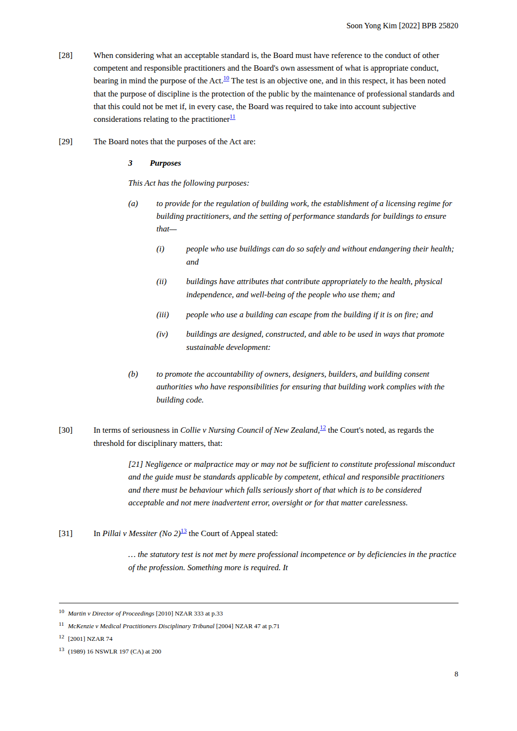Soon Yong Kim [2022] BPB 25820
[28]
When considering what an acceptable standard is, the Board must have reference to the conduct of other competent and responsible practitioners and the Board's own assessment of what is appropriate conduct, bearing in mind the purpose of the Act.10 The test is an objective one, and in this respect, it has been noted that the purpose of discipline is the protection of the public by the maintenance of professional standards and that this could not be met if, in every case, the Board was required to take into account subjective considerations relating to the practitioner11
[29]
The Board notes that the purposes of the Act are:
3 Purposes
This Act has the following purposes:
(a) to provide for the regulation of building work, the establishment of a licensing regime for building practitioners, and the setting of performance standards for buildings to ensure that—
(i) people who use buildings can do so safely and without endangering their health; and
(ii) buildings have attributes that contribute appropriately to the health, physical independence, and well-being of the people who use them; and
(iii) people who use a building can escape from the building if it is on fire; and
(iv) buildings are designed, constructed, and able to be used in ways that promote sustainable development:
(b) to promote the accountability of owners, designers, builders, and building consent authorities who have responsibilities for ensuring that building work complies with the building code.
[30]
In terms of seriousness in Collie v Nursing Council of New Zealand,12 the Court's noted, as regards the threshold for disciplinary matters, that:
[21] Negligence or malpractice may or may not be sufficient to constitute professional misconduct and the guide must be standards applicable by competent, ethical and responsible practitioners and there must be behaviour which falls seriously short of that which is to be considered acceptable and not mere inadvertent error, oversight or for that matter carelessness.
[31]
In Pillai v Messiter (No 2)13 the Court of Appeal stated:
… the statutory test is not met by mere professional incompetence or by deficiencies in the practice of the profession. Something more is required. It
10 Martin v Director of Proceedings [2010] NZAR 333 at p.33
11 McKenzie v Medical Practitioners Disciplinary Tribunal [2004] NZAR 47 at p.71
12 [2001] NZAR 74
13 (1989) 16 NSWLR 197 (CA) at 200
8